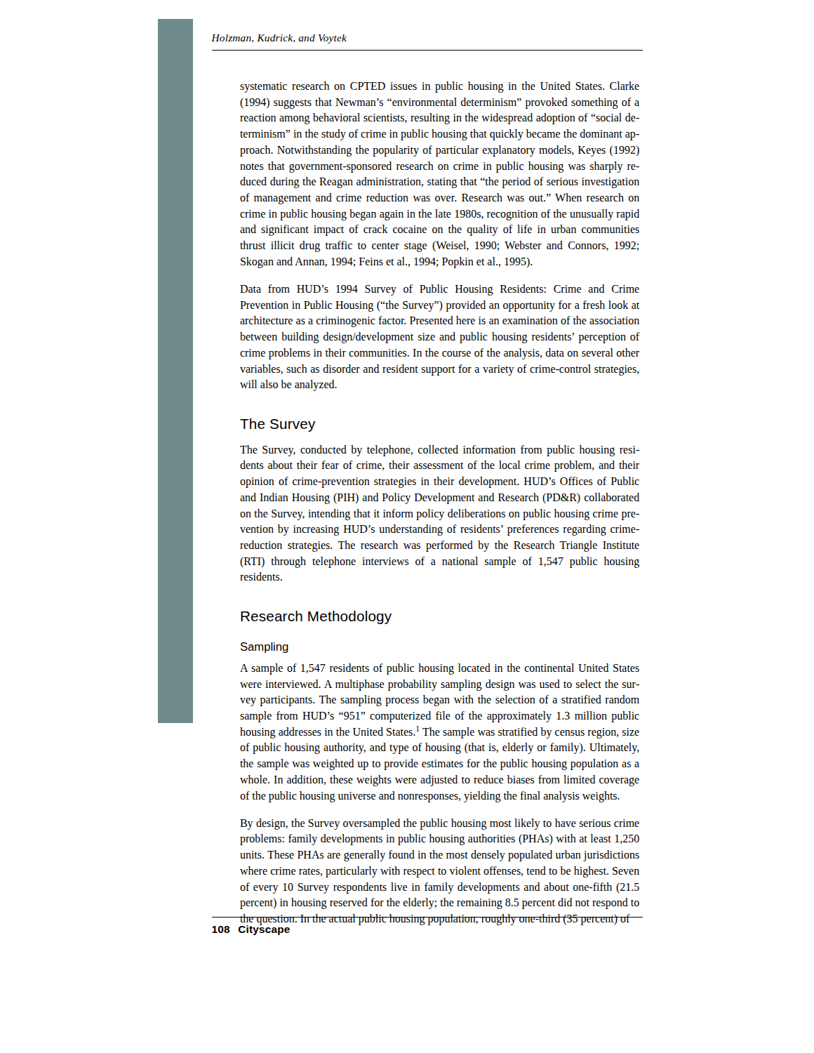Holzman, Kudrick, and Voytek
systematic research on CPTED issues in public housing in the United States. Clarke (1994) suggests that Newman’s “environmental determinism” provoked something of a reaction among behavioral scientists, resulting in the widespread adoption of “social determinism” in the study of crime in public housing that quickly became the dominant approach. Notwithstanding the popularity of particular explanatory models, Keyes (1992) notes that government-sponsored research on crime in public housing was sharply reduced during the Reagan administration, stating that “the period of serious investigation of management and crime reduction was over. Research was out.” When research on crime in public housing began again in the late 1980s, recognition of the unusually rapid and significant impact of crack cocaine on the quality of life in urban communities thrust illicit drug traffic to center stage (Weisel, 1990; Webster and Connors, 1992; Skogan and Annan, 1994; Feins et al., 1994; Popkin et al., 1995).
Data from HUD’s 1994 Survey of Public Housing Residents: Crime and Crime Prevention in Public Housing (“the Survey”) provided an opportunity for a fresh look at architecture as a criminogenic factor. Presented here is an examination of the association between building design/development size and public housing residents’ perception of crime problems in their communities. In the course of the analysis, data on several other variables, such as disorder and resident support for a variety of crime-control strategies, will also be analyzed.
The Survey
The Survey, conducted by telephone, collected information from public housing residents about their fear of crime, their assessment of the local crime problem, and their opinion of crime-prevention strategies in their development. HUD’s Offices of Public and Indian Housing (PIH) and Policy Development and Research (PD&R) collaborated on the Survey, intending that it inform policy deliberations on public housing crime prevention by increasing HUD’s understanding of residents’ preferences regarding crime-reduction strategies. The research was performed by the Research Triangle Institute (RTI) through telephone interviews of a national sample of 1,547 public housing residents.
Research Methodology
Sampling
A sample of 1,547 residents of public housing located in the continental United States were interviewed. A multiphase probability sampling design was used to select the survey participants. The sampling process began with the selection of a stratified random sample from HUD’s “951” computerized file of the approximately 1.3 million public housing addresses in the United States.1 The sample was stratified by census region, size of public housing authority, and type of housing (that is, elderly or family). Ultimately, the sample was weighted up to provide estimates for the public housing population as a whole. In addition, these weights were adjusted to reduce biases from limited coverage of the public housing universe and nonresponses, yielding the final analysis weights.
By design, the Survey oversampled the public housing most likely to have serious crime problems: family developments in public housing authorities (PHAs) with at least 1,250 units. These PHAs are generally found in the most densely populated urban jurisdictions where crime rates, particularly with respect to violent offenses, tend to be highest. Seven of every 10 Survey respondents live in family developments and about one-fifth (21.5 percent) in housing reserved for the elderly; the remaining 8.5 percent did not respond to the question. In the actual public housing population, roughly one-third (35 percent) of
108 Cityscape